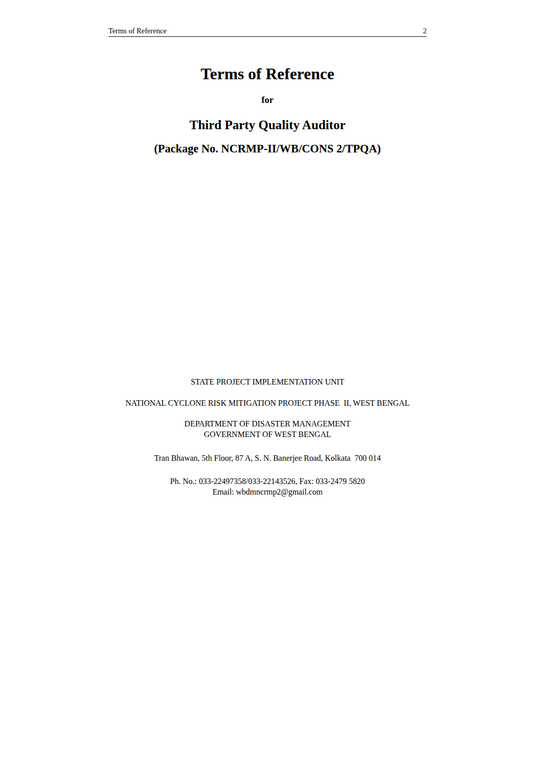Terms of Reference
2
Terms of Reference
for
Third Party Quality Auditor
(Package No. NCRMP-II/WB/CONS 2/TPQA)
STATE PROJECT IMPLEMENTATION UNIT
NATIONAL CYCLONE RISK MITIGATION PROJECT PHASE II, WEST BENGAL
DEPARTMENT OF DISASTER MANAGEMENT
GOVERNMENT OF WEST BENGAL
Tran Bhawan, 5th Floor, 87 A, S. N. Banerjee Road, Kolkata 700 014
Ph. No.: 033-22497358/033-22143526, Fax: 033-2479 5820
Email: wbdmncrmp2@gmail.com